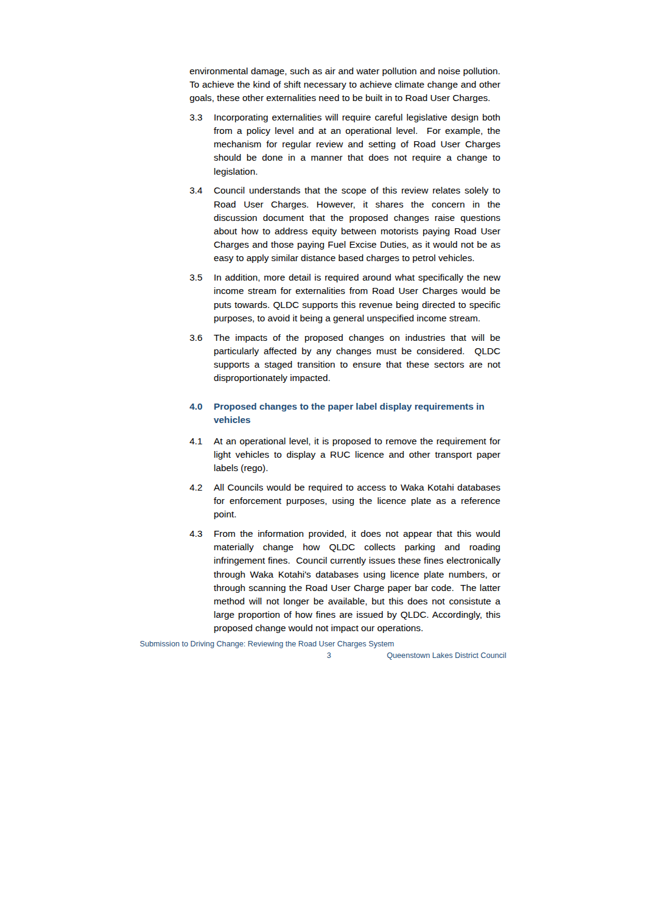environmental damage, such as air and water pollution and noise pollution. To achieve the kind of shift necessary to achieve climate change and other goals, these other externalities need to be built in to Road User Charges.
3.3
Incorporating externalities will require careful legislative design both from a policy level and at an operational level. For example, the mechanism for regular review and setting of Road User Charges should be done in a manner that does not require a change to legislation.
3.4
Council understands that the scope of this review relates solely to Road User Charges. However, it shares the concern in the discussion document that the proposed changes raise questions about how to address equity between motorists paying Road User Charges and those paying Fuel Excise Duties, as it would not be as easy to apply similar distance based charges to petrol vehicles.
3.5
In addition, more detail is required around what specifically the new income stream for externalities from Road User Charges would be puts towards. QLDC supports this revenue being directed to specific purposes, to avoid it being a general unspecified income stream.
3.6
The impacts of the proposed changes on industries that will be particularly affected by any changes must be considered. QLDC supports a staged transition to ensure that these sectors are not disproportionately impacted.
4.0
Proposed changes to the paper label display requirements in vehicles
4.1
At an operational level, it is proposed to remove the requirement for light vehicles to display a RUC licence and other transport paper labels (rego).
4.2
All Councils would be required to access to Waka Kotahi databases for enforcement purposes, using the licence plate as a reference point.
4.3
From the information provided, it does not appear that this would materially change how QLDC collects parking and roading infringement fines. Council currently issues these fines electronically through Waka Kotahi's databases using licence plate numbers, or through scanning the Road User Charge paper bar code. The latter method will not longer be available, but this does not consistute a large proportion of how fines are issued by QLDC. Accordingly, this proposed change would not impact our operations.
Submission to Driving Change: Reviewing the Road User Charges System
3 Queenstown Lakes District Council